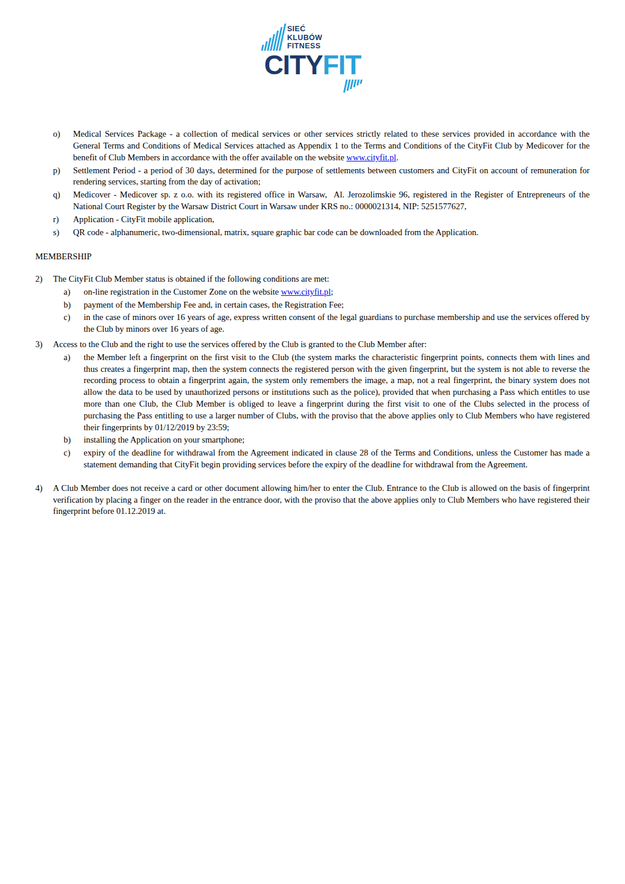Sieć
Klubów
Fitness
CITY FIT
o) Medical Services Package - a collection of medical services or other services strictly related to these services provided in accordance with the General Terms and Conditions of Medical Services attached as Appendix 1 to the Terms and Conditions of the CityFit Club by Medicover for the benefit of Club Members in accordance with the offer available on the website www.cityfit.pl.
p) Settlement Period - a period of 30 days, determined for the purpose of settlements between customers and CityFit on account of remuneration for rendering services, starting from the day of activation;
q) Medicover - Medicover sp. z o.o. with its registered office in Warsaw, Al. Jerozolimskie 96, registered in the Register of Entrepreneurs of the National Court Register by the Warsaw District Court in Warsaw under KRS no.: 0000021314, NIP: 5251577627,
r) Application - CityFit mobile application,
s) QR code - alphanumeric, two-dimensional, matrix, square graphic bar code can be downloaded from the Application.
MEMBERSHIP
2) The CityFit Club Member status is obtained if the following conditions are met:
a) on-line registration in the Customer Zone on the website www.cityfit.pl;
b) payment of the Membership Fee and, in certain cases, the Registration Fee;
c) in the case of minors over 16 years of age, express written consent of the legal guardians to purchase membership and use the services offered by the Club by minors over 16 years of age.
3) Access to the Club and the right to use the services offered by the Club is granted to the Club Member after:
a) the Member left a fingerprint on the first visit to the Club (the system marks the characteristic fingerprint points, connects them with lines and thus creates a fingerprint map, then the system connects the registered person with the given fingerprint, but the system is not able to reverse the recording process to obtain a fingerprint again, the system only remembers the image, a map, not a real fingerprint, the binary system does not allow the data to be used by unauthorized persons or institutions such as the police), provided that when purchasing a Pass which entitles to use more than one Club, the Club Member is obliged to leave a fingerprint during the first visit to one of the Clubs selected in the process of purchasing the Pass entitling to use a larger number of Clubs, with the proviso that the above applies only to Club Members who have registered their fingerprints by 01/12/2019 by 23:59;
b) installing the Application on your smartphone;
c) expiry of the deadline for withdrawal from the Agreement indicated in clause 28 of the Terms and Conditions, unless the Customer has made a statement demanding that CityFit begin providing services before the expiry of the deadline for withdrawal from the Agreement.
4) A Club Member does not receive a card or other document allowing him/her to enter the Club. Entrance to the Club is allowed on the basis of fingerprint verification by placing a finger on the reader in the entrance door, with the proviso that the above applies only to Club Members who have registered their fingerprint before 01.12.2019 at.